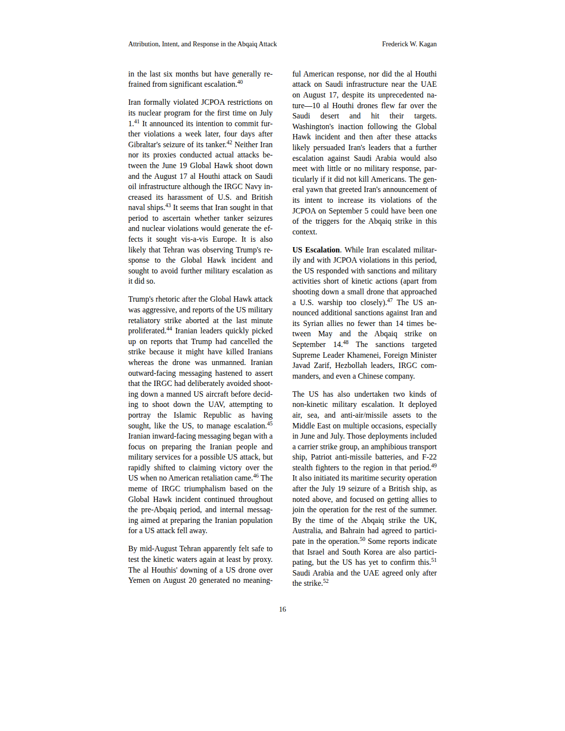Attribution, Intent, and Response in the Abqaiq Attack Frederick W. Kagan
in the last six months but have generally refrained from significant escalation.40
Iran formally violated JCPOA restrictions on its nuclear program for the first time on July 1.41 It announced its intention to commit further violations a week later, four days after Gibraltar's seizure of its tanker.42 Neither Iran nor its proxies conducted actual attacks between the June 19 Global Hawk shoot down and the August 17 al Houthi attack on Saudi oil infrastructure although the IRGC Navy increased its harassment of U.S. and British naval ships.43 It seems that Iran sought in that period to ascertain whether tanker seizures and nuclear violations would generate the effects it sought vis-a-vis Europe. It is also likely that Tehran was observing Trump's response to the Global Hawk incident and sought to avoid further military escalation as it did so.
Trump's rhetoric after the Global Hawk attack was aggressive, and reports of the US military retaliatory strike aborted at the last minute proliferated.44 Iranian leaders quickly picked up on reports that Trump had cancelled the strike because it might have killed Iranians whereas the drone was unmanned. Iranian outward-facing messaging hastened to assert that the IRGC had deliberately avoided shooting down a manned US aircraft before deciding to shoot down the UAV, attempting to portray the Islamic Republic as having sought, like the US, to manage escalation.45 Iranian inward-facing messaging began with a focus on preparing the Iranian people and military services for a possible US attack, but rapidly shifted to claiming victory over the US when no American retaliation came.46 The meme of IRGC triumphalism based on the Global Hawk incident continued throughout the pre-Abqaiq period, and internal messaging aimed at preparing the Iranian population for a US attack fell away.
By mid-August Tehran apparently felt safe to test the kinetic waters again at least by proxy. The al Houthis' downing of a US drone over Yemen on August 20 generated no meaningful American response, nor did the al Houthi attack on Saudi infrastructure near the UAE on August 17, despite its unprecedented nature—10 al Houthi drones flew far over the Saudi desert and hit their targets. Washington's inaction following the Global Hawk incident and then after these attacks likely persuaded Iran's leaders that a further escalation against Saudi Arabia would also meet with little or no military response, particularly if it did not kill Americans. The general yawn that greeted Iran's announcement of its intent to increase its violations of the JCPOA on September 5 could have been one of the triggers for the Abqaiq strike in this context.
US Escalation. While Iran escalated militarily and with JCPOA violations in this period, the US responded with sanctions and military activities short of kinetic actions (apart from shooting down a small drone that approached a U.S. warship too closely).47 The US announced additional sanctions against Iran and its Syrian allies no fewer than 14 times between May and the Abqaiq strike on September 14.48 The sanctions targeted Supreme Leader Khamenei, Foreign Minister Javad Zarif, Hezbollah leaders, IRGC commanders, and even a Chinese company.
The US has also undertaken two kinds of non-kinetic military escalation. It deployed air, sea, and anti-air/missile assets to the Middle East on multiple occasions, especially in June and July. Those deployments included a carrier strike group, an amphibious transport ship, Patriot anti-missile batteries, and F-22 stealth fighters to the region in that period.49 It also initiated its maritime security operation after the July 19 seizure of a British ship, as noted above, and focused on getting allies to join the operation for the rest of the summer. By the time of the Abqaiq strike the UK, Australia, and Bahrain had agreed to participate in the operation.50 Some reports indicate that Israel and South Korea are also participating, but the US has yet to confirm this.51 Saudi Arabia and the UAE agreed only after the strike.52
16